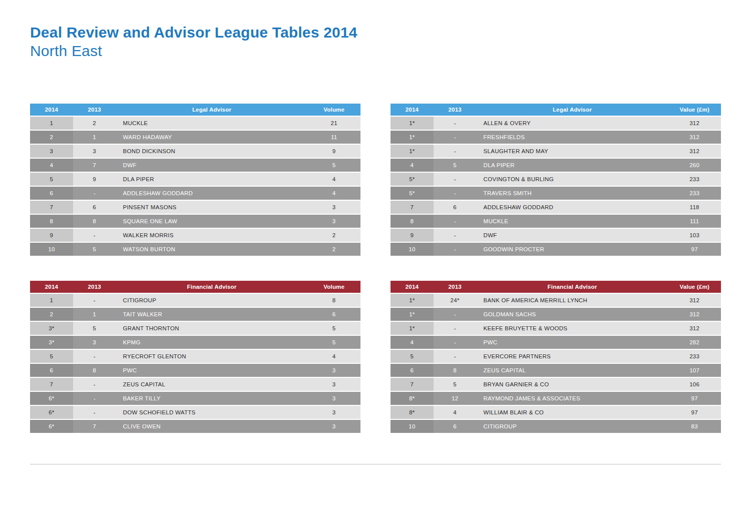Deal Review and Advisor League Tables 2014 North East
| 2014 | 2013 | Legal Advisor | Volume |
| --- | --- | --- | --- |
| 1 | 2 | MUCKLE | 21 |
| 2 | 1 | WARD HADAWAY | 11 |
| 3 | 3 | BOND DICKINSON | 9 |
| 4 | 7 | DWF | 5 |
| 5 | 9 | DLA PIPER | 4 |
| 6 | - | ADDLESHAW GODDARD | 4 |
| 7 | 6 | PINSENT MASONS | 3 |
| 8 | 8 | SQUARE ONE LAW | 3 |
| 9 | - | WALKER MORRIS | 2 |
| 10 | 5 | WATSON BURTON | 2 |
| 2014 | 2013 | Legal Advisor | Value (£m) |
| --- | --- | --- | --- |
| 1* | - | ALLEN & OVERY | 312 |
| 1* | - | FRESHFIELDS | 312 |
| 1* | - | SLAUGHTER AND MAY | 312 |
| 4 | 5 | DLA PIPER | 260 |
| 5* | - | COVINGTON & BURLING | 233 |
| 5* | - | TRAVERS SMITH | 233 |
| 7 | 6 | ADDLESHAW GODDARD | 118 |
| 8 | - | MUCKLE | 111 |
| 9 | - | DWF | 103 |
| 10 | - | GOODWIN PROCTER | 97 |
| 2014 | 2013 | Financial Advisor | Volume |
| --- | --- | --- | --- |
| 1 | - | CITIGROUP | 8 |
| 2 | 1 | TAIT WALKER | 6 |
| 3* | 5 | GRANT THORNTON | 5 |
| 3* | 3 | KPMG | 5 |
| 5 | - | RYECROFT GLENTON | 4 |
| 6 | 8 | PWC | 3 |
| 7 | - | ZEUS CAPITAL | 3 |
| 6* | - | BAKER TILLY | 3 |
| 6* | - | DOW SCHOFIELD WATTS | 3 |
| 6* | 7 | CLIVE OWEN | 3 |
| 2014 | 2013 | Financial Advisor | Value (£m) |
| --- | --- | --- | --- |
| 1* | 24* | BANK OF AMERICA MERRILL LYNCH | 312 |
| 1* | - | GOLDMAN SACHS | 312 |
| 1* | - | KEEFE BRUYETTE & WOODS | 312 |
| 4 | - | PWC | 282 |
| 5 | - | EVERCORE PARTNERS | 233 |
| 6 | 8 | ZEUS CAPITAL | 107 |
| 7 | 5 | BRYAN GARNIER & CO | 106 |
| 8* | 12 | RAYMOND JAMES & ASSOCIATES | 97 |
| 8* | 4 | WILLIAM BLAIR & CO | 97 |
| 10 | 6 | CITIGROUP | 83 |